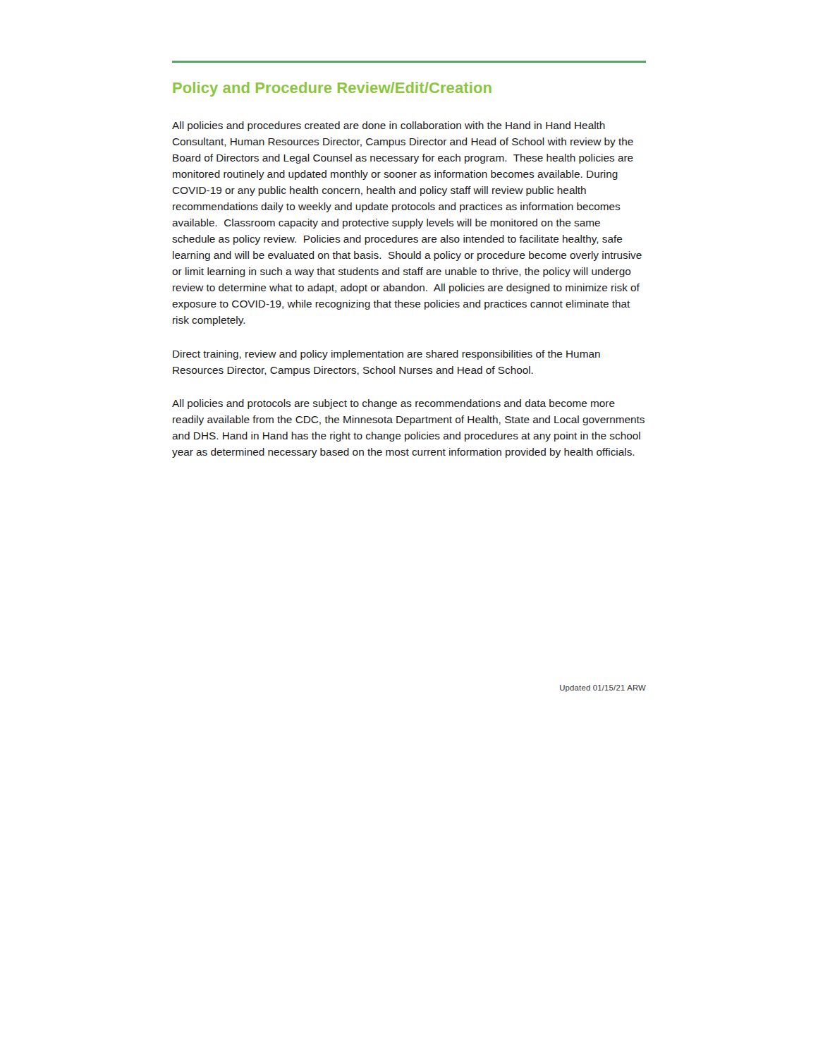Policy and Procedure Review/Edit/Creation
All policies and procedures created are done in collaboration with the Hand in Hand Health Consultant, Human Resources Director, Campus Director and Head of School with review by the Board of Directors and Legal Counsel as necessary for each program. These health policies are monitored routinely and updated monthly or sooner as information becomes available. During COVID-19 or any public health concern, health and policy staff will review public health recommendations daily to weekly and update protocols and practices as information becomes available. Classroom capacity and protective supply levels will be monitored on the same schedule as policy review. Policies and procedures are also intended to facilitate healthy, safe learning and will be evaluated on that basis. Should a policy or procedure become overly intrusive or limit learning in such a way that students and staff are unable to thrive, the policy will undergo review to determine what to adapt, adopt or abandon. All policies are designed to minimize risk of exposure to COVID-19, while recognizing that these policies and practices cannot eliminate that risk completely.
Direct training, review and policy implementation are shared responsibilities of the Human Resources Director, Campus Directors, School Nurses and Head of School.
All policies and protocols are subject to change as recommendations and data become more readily available from the CDC, the Minnesota Department of Health, State and Local governments and DHS. Hand in Hand has the right to change policies and procedures at any point in the school year as determined necessary based on the most current information provided by health officials.
Updated 01/15/21 ARW